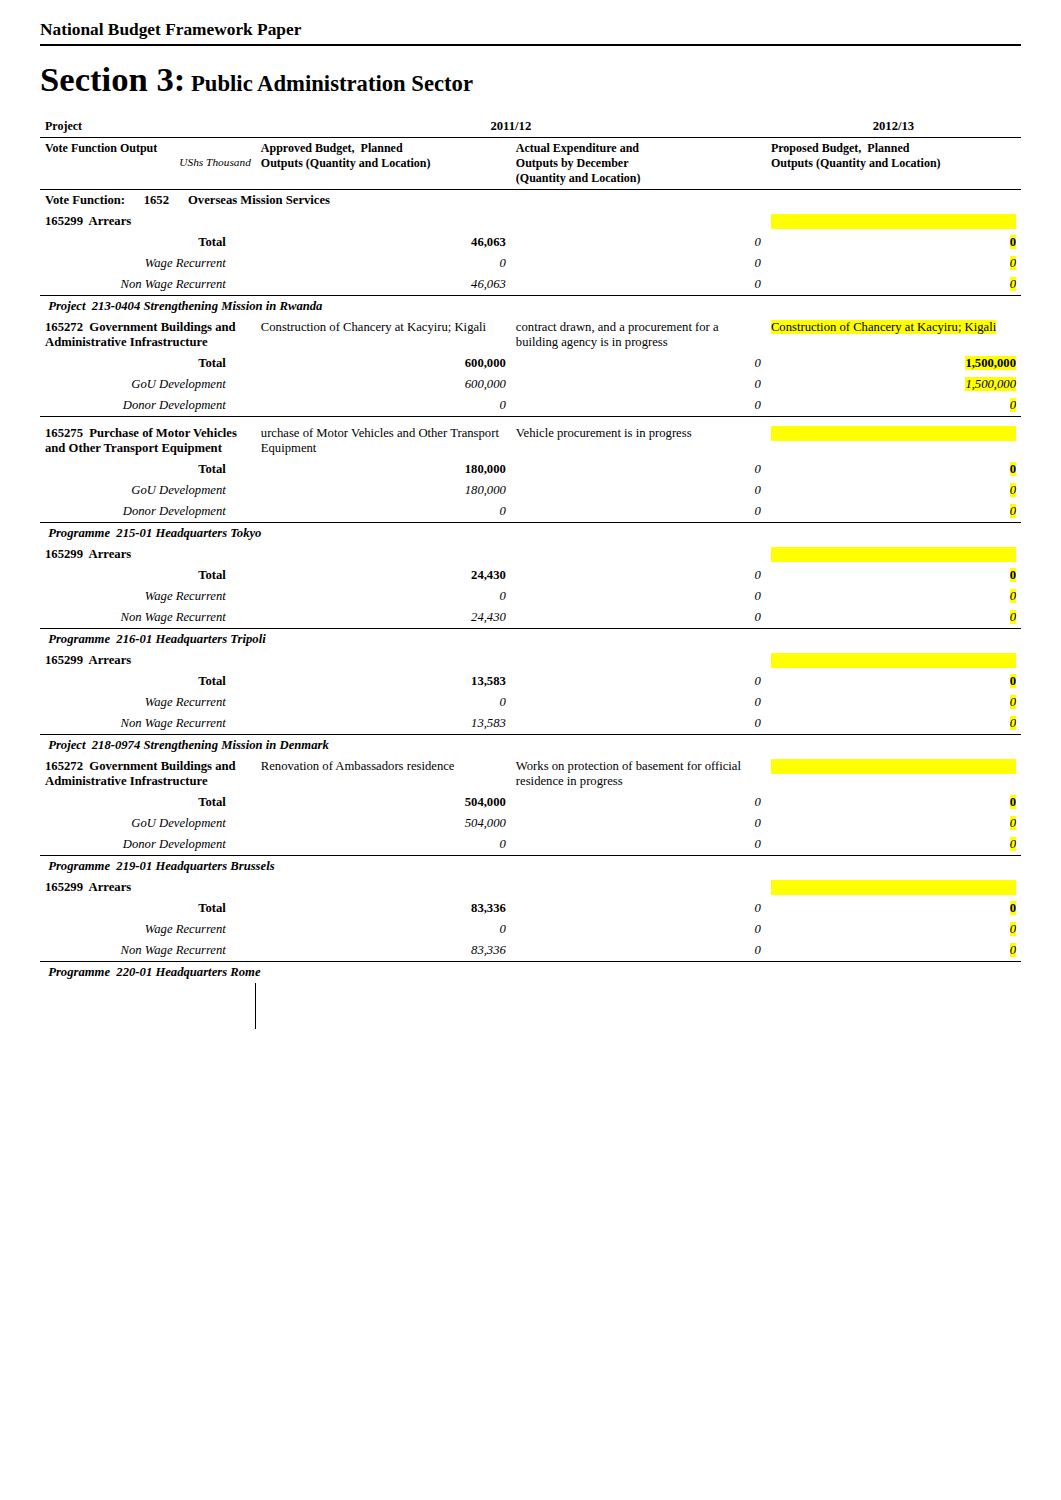National Budget Framework Paper
Section 3: Public Administration Sector
| Project | 2011/12 | 2012/13 |
| --- | --- | --- |
| Vote Function Output UShs Thousand | Approved Budget, Planned Outputs (Quantity and Location) | Actual Expenditure and Outputs by December (Quantity and Location) | Proposed Budget, Planned Outputs (Quantity and Location) |
| Vote Function: 1652 Overseas Mission Services |
| 165299 Arrears | | | |
| Total | 46,063 | 0 | 0 |
| Wage Recurrent | 0 | 0 | 0 |
| Non Wage Recurrent | 46,063 | 0 | 0 |
| Project 213-0404 Strengthening Mission in Rwanda |
| 165272 Government Buildings and Administrative Infrastructure | Construction of Chancery at Kacyiru; Kigali | contract drawn, and a procurement for a building agency is in progress | Construction of Chancery at Kacyiru; Kigali |
| Total | 600,000 | 0 | 1,500,000 |
| GoU Development | 600,000 | 0 | 1,500,000 |
| Donor Development | 0 | 0 | 0 |
| 165275 Purchase of Motor Vehicles and Other Transport Equipment | urchase of Motor Vehicles and Other Transport Equipment | Vehicle procurement is in progress | |
| Total | 180,000 | 0 | 0 |
| GoU Development | 180,000 | 0 | 0 |
| Donor Development | 0 | 0 | 0 |
| Programme 215-01 Headquarters Tokyo |
| 165299 Arrears | | | |
| Total | 24,430 | 0 | 0 |
| Wage Recurrent | 0 | 0 | 0 |
| Non Wage Recurrent | 24,430 | 0 | 0 |
| Programme 216-01 Headquarters Tripoli |
| 165299 Arrears | | | |
| Total | 13,583 | 0 | 0 |
| Wage Recurrent | 0 | 0 | 0 |
| Non Wage Recurrent | 13,583 | 0 | 0 |
| Project 218-0974 Strengthening Mission in Denmark |
| 165272 Government Buildings and Administrative Infrastructure | Renovation of Ambassadors residence | Works on protection of basement for official residence in progress | |
| Total | 504,000 | 0 | 0 |
| GoU Development | 504,000 | 0 | 0 |
| Donor Development | 0 | 0 | 0 |
| Programme 219-01 Headquarters Brussels |
| 165299 Arrears | | | |
| Total | 83,336 | 0 | 0 |
| Wage Recurrent | 0 | 0 | 0 |
| Non Wage Recurrent | 83,336 | 0 | 0 |
| Programme 220-01 Headquarters Rome |